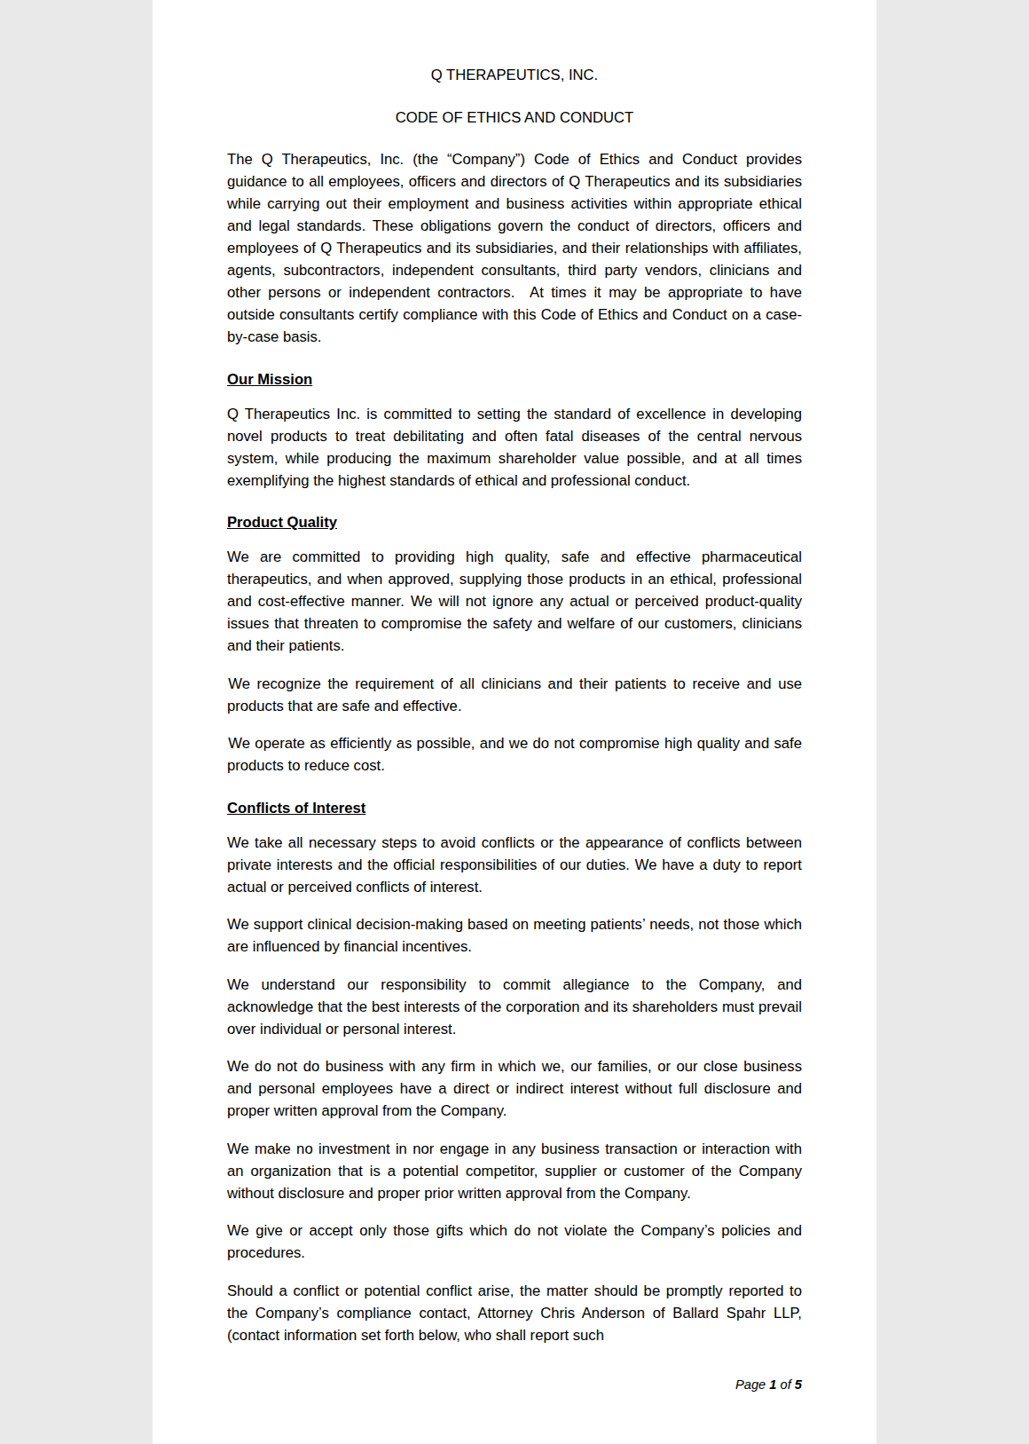Q THERAPEUTICS, INC.CODE OF ETHICS AND CONDUCT
The Q Therapeutics, Inc. (the “Company”) Code of Ethics and Conduct provides guidance to all employees, officers and directors of Q Therapeutics and its subsidiaries while carrying out their employment and business activities within appropriate ethical and legal standards. These obligations govern the conduct of directors, officers and employees of Q Therapeutics and its subsidiaries, and their relationships with affiliates, agents, subcontractors, independent consultants, third party vendors, clinicians and other persons or independent contractors. At times it may be appropriate to have outside consultants certify compliance with this Code of Ethics and Conduct on a case-by-case basis.
Our Mission
Q Therapeutics Inc. is committed to setting the standard of excellence in developing novel products to treat debilitating and often fatal diseases of the central nervous system, while producing the maximum shareholder value possible, and at all times exemplifying the highest standards of ethical and professional conduct.
Product Quality
We are committed to providing high quality, safe and effective pharmaceutical therapeutics, and when approved, supplying those products in an ethical, professional and cost-effective manner. We will not ignore any actual or perceived product-quality issues that threaten to compromise the safety and welfare of our customers, clinicians and their patients.
We recognize the requirement of all clinicians and their patients to receive and use products that are safe and effective.
We operate as efficiently as possible, and we do not compromise high quality and safe products to reduce cost.
Conflicts of Interest
We take all necessary steps to avoid conflicts or the appearance of conflicts between private interests and the official responsibilities of our duties. We have a duty to report actual or perceived conflicts of interest.
We support clinical decision-making based on meeting patients’ needs, not those which are influenced by financial incentives.
We understand our responsibility to commit allegiance to the Company, and acknowledge that the best interests of the corporation and its shareholders must prevail over individual or personal interest.
We do not do business with any firm in which we, our families, or our close business and personal employees have a direct or indirect interest without full disclosure and proper written approval from the Company.
We make no investment in nor engage in any business transaction or interaction with an organization that is a potential competitor, supplier or customer of the Company without disclosure and proper prior written approval from the Company.
We give or accept only those gifts which do not violate the Company’s policies and procedures.
Should a conflict or potential conflict arise, the matter should be promptly reported to the Company’s compliance contact, Attorney Chris Anderson of Ballard Spahr LLP, (contact information set forth below, who shall report such
Page 1 of 5